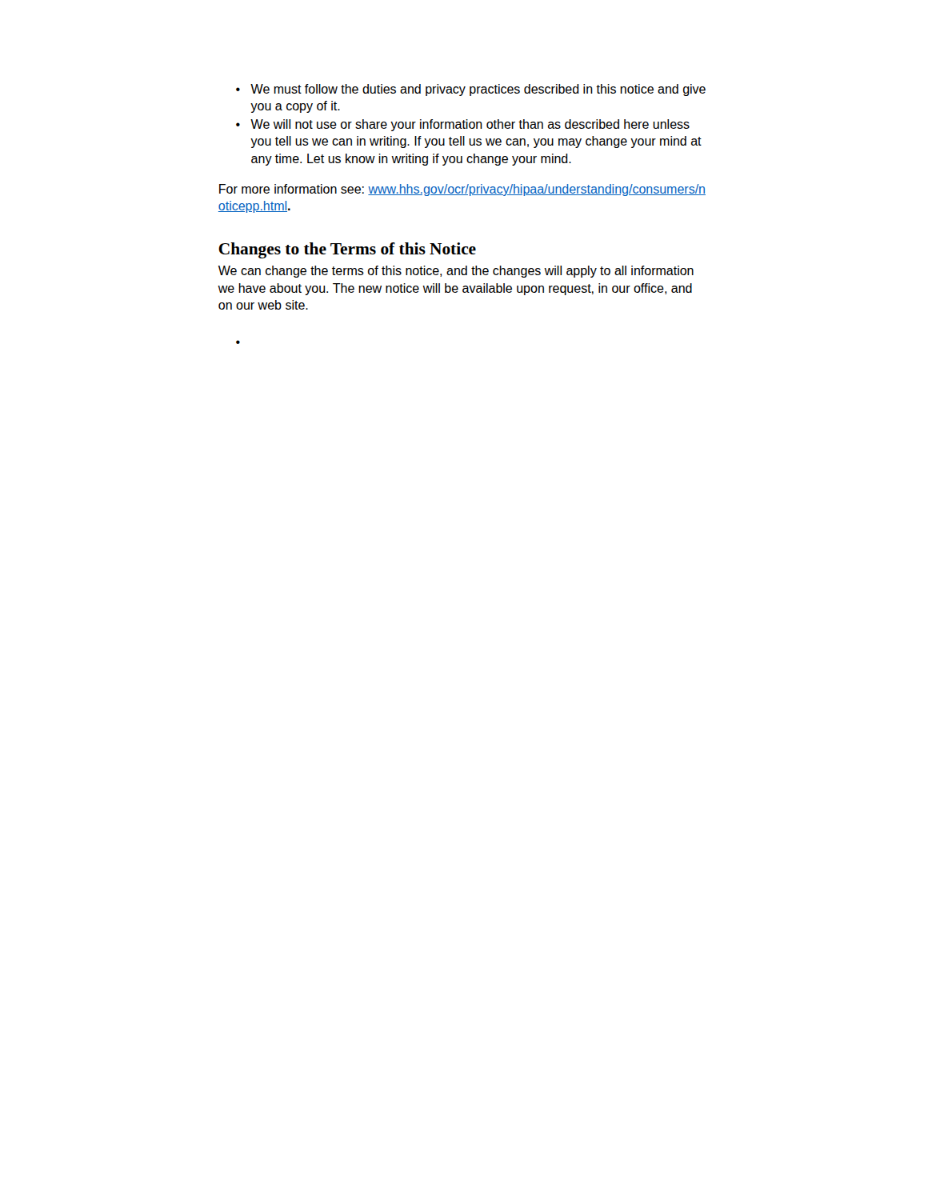We must follow the duties and privacy practices described in this notice and give you a copy of it.
We will not use or share your information other than as described here unless you tell us we can in writing. If you tell us we can, you may change your mind at any time. Let us know in writing if you change your mind.
For more information see: www.hhs.gov/ocr/privacy/hipaa/understanding/consumers/noticepp.html.
Changes to the Terms of this Notice
We can change the terms of this notice, and the changes will apply to all information we have about you. The new notice will be available upon request, in our office, and on our web site.